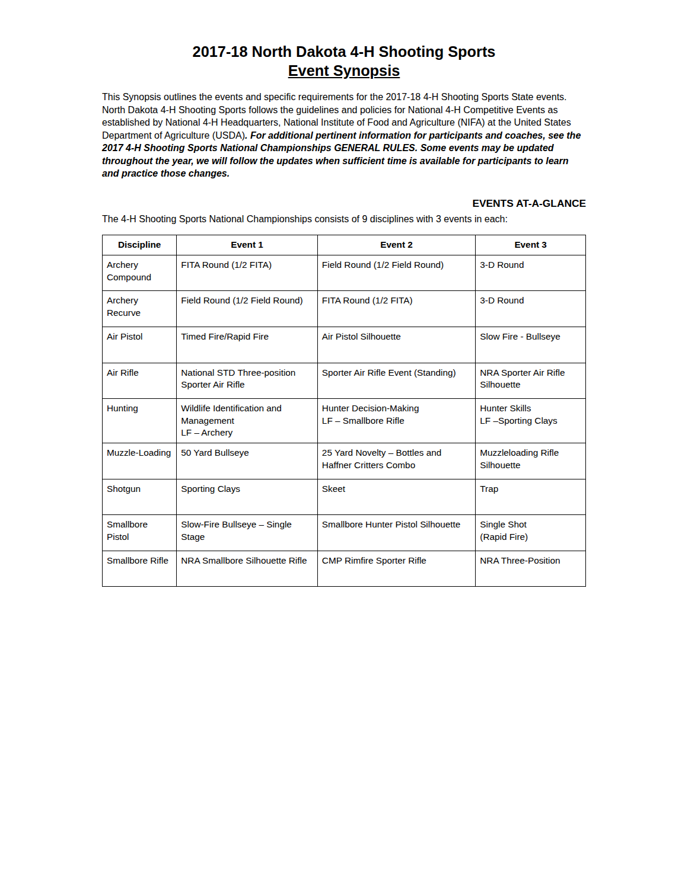2017-18 North Dakota 4-H Shooting Sports Event Synopsis
This Synopsis outlines the events and specific requirements for the 2017-18 4-H Shooting Sports State events. North Dakota 4-H Shooting Sports follows the guidelines and policies for National 4-H Competitive Events as established by National 4-H Headquarters, National Institute of Food and Agriculture (NIFA) at the United States Department of Agriculture (USDA). For additional pertinent information for participants and coaches, see the 2017 4-H Shooting Sports National Championships GENERAL RULES. Some events may be updated throughout the year, we will follow the updates when sufficient time is available for participants to learn and practice those changes.
EVENTS AT-A-GLANCE
The 4-H Shooting Sports National Championships consists of 9 disciplines with 3 events in each:
| Discipline | Event 1 | Event 2 | Event 3 |
| --- | --- | --- | --- |
| Archery Compound | FITA Round (1/2 FITA) | Field Round (1/2 Field Round) | 3-D Round |
| Archery Recurve | Field Round (1/2 Field Round) | FITA Round (1/2 FITA) | 3-D Round |
| Air Pistol | Timed Fire/Rapid Fire | Air Pistol Silhouette | Slow Fire - Bullseye |
| Air Rifle | National STD Three-position Sporter Air Rifle | Sporter Air Rifle Event (Standing) | NRA Sporter Air Rifle Silhouette |
| Hunting | Wildlife Identification and Management LF – Archery | Hunter Decision-Making LF – Smallbore Rifle | Hunter Skills LF –Sporting Clays |
| Muzzle-Loading | 50 Yard Bullseye | 25 Yard Novelty – Bottles and Haffner Critters Combo | Muzzleloading Rifle Silhouette |
| Shotgun | Sporting Clays | Skeet | Trap |
| Smallbore Pistol | Slow-Fire Bullseye – Single Stage | Smallbore Hunter Pistol Silhouette | Single Shot (Rapid Fire) |
| Smallbore Rifle | NRA Smallbore Silhouette Rifle | CMP Rimfire Sporter Rifle | NRA Three-Position |